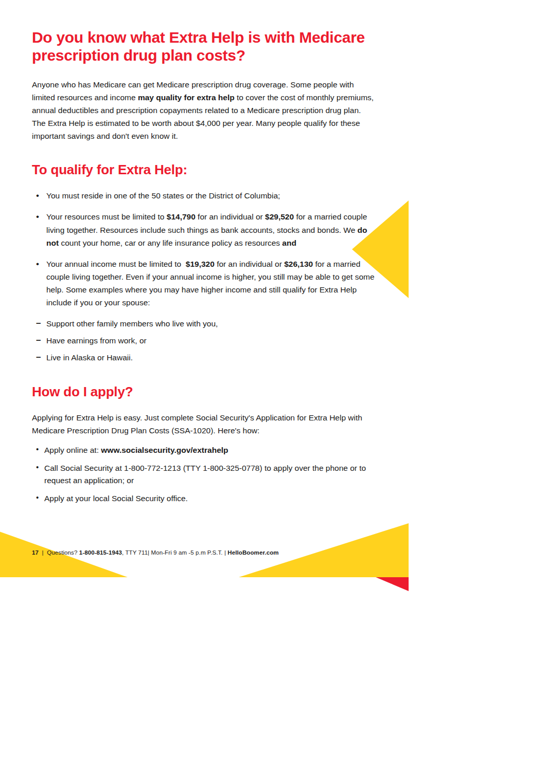Do you know what Extra Help is with Medicare prescription drug plan costs?
Anyone who has Medicare can get Medicare prescription drug coverage. Some people with limited resources and income may quality for extra help to cover the cost of monthly premiums, annual deductibles and prescription copayments related to a Medicare prescription drug plan. The Extra Help is estimated to be worth about $4,000 per year. Many people qualify for these important savings and don't even know it.
To qualify for Extra Help:
You must reside in one of the 50 states or the District of Columbia;
Your resources must be limited to $14,790 for an individual or $29,520 for a married couple living together. Resources include such things as bank accounts, stocks and bonds. We do not count your home, car or any life insurance policy as resources and
Your annual income must be limited to $19,320 for an individual or $26,130 for a married couple living together. Even if your annual income is higher, you still may be able to get some help. Some examples where you may have higher income and still qualify for Extra Help include if you or your spouse:
Support other family members who live with you,
Have earnings from work, or
Live in Alaska or Hawaii.
How do I apply?
Applying for Extra Help is easy. Just complete Social Security's Application for Extra Help with Medicare Prescription Drug Plan Costs (SSA-1020). Here's how:
Apply online at: www.socialsecurity.gov/extrahelp
Call Social Security at 1-800-772-1213 (TTY 1-800-325-0778) to apply over the phone or to request an application; or
Apply at your local Social Security office.
17 | Questions? 1-800-815-1943, TTY 711| Mon-Fri 9 am -5 p.m P.S.T. | HelloBoomer.com